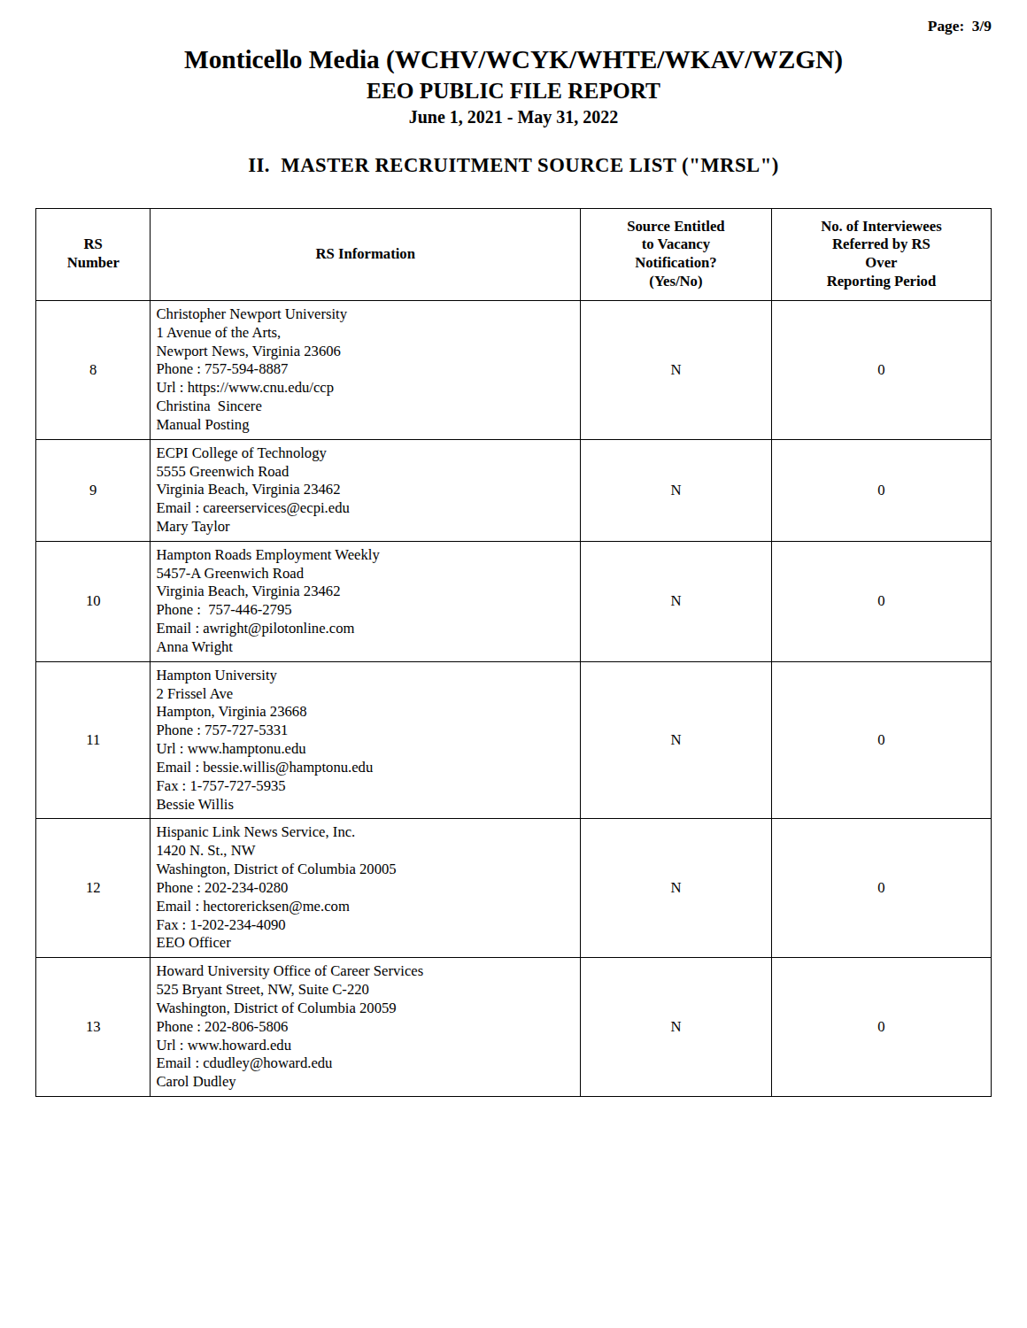Page: 3/9
Monticello Media (WCHV/WCYK/WHTE/WKAV/WZGN)
EEO PUBLIC FILE REPORT
June 1, 2021 - May 31, 2022
II. MASTER RECRUITMENT SOURCE LIST ("MRSL")
| RS Number | RS Information | Source Entitled to Vacancy Notification? (Yes/No) | No. of Interviewees Referred by RS Over Reporting Period |
| --- | --- | --- | --- |
| 8 | Christopher Newport University 1 Avenue of the Arts, Newport News, Virginia 23606 Phone : 757-594-8887 Url : https://www.cnu.edu/ccp Christina Sincere Manual Posting | N | 0 |
| 9 | ECPI College of Technology 5555 Greenwich Road Virginia Beach, Virginia 23462 Email : careerservices@ecpi.edu Mary Taylor | N | 0 |
| 10 | Hampton Roads Employment Weekly 5457-A Greenwich Road Virginia Beach, Virginia 23462 Phone : 757-446-2795 Email : awright@pilotonline.com Anna Wright | N | 0 |
| 11 | Hampton University 2 Frissel Ave Hampton, Virginia 23668 Phone : 757-727-5331 Url : www.hamptonu.edu Email : bessie.willis@hamptonu.edu Fax : 1-757-727-5935 Bessie Willis | N | 0 |
| 12 | Hispanic Link News Service, Inc. 1420 N. St., NW Washington, District of Columbia 20005 Phone : 202-234-0280 Email : hectorericksen@me.com Fax : 1-202-234-4090 EEO Officer | N | 0 |
| 13 | Howard University Office of Career Services 525 Bryant Street, NW, Suite C-220 Washington, District of Columbia 20059 Phone : 202-806-5806 Url : www.howard.edu Email : cdudley@howard.edu Carol Dudley | N | 0 |